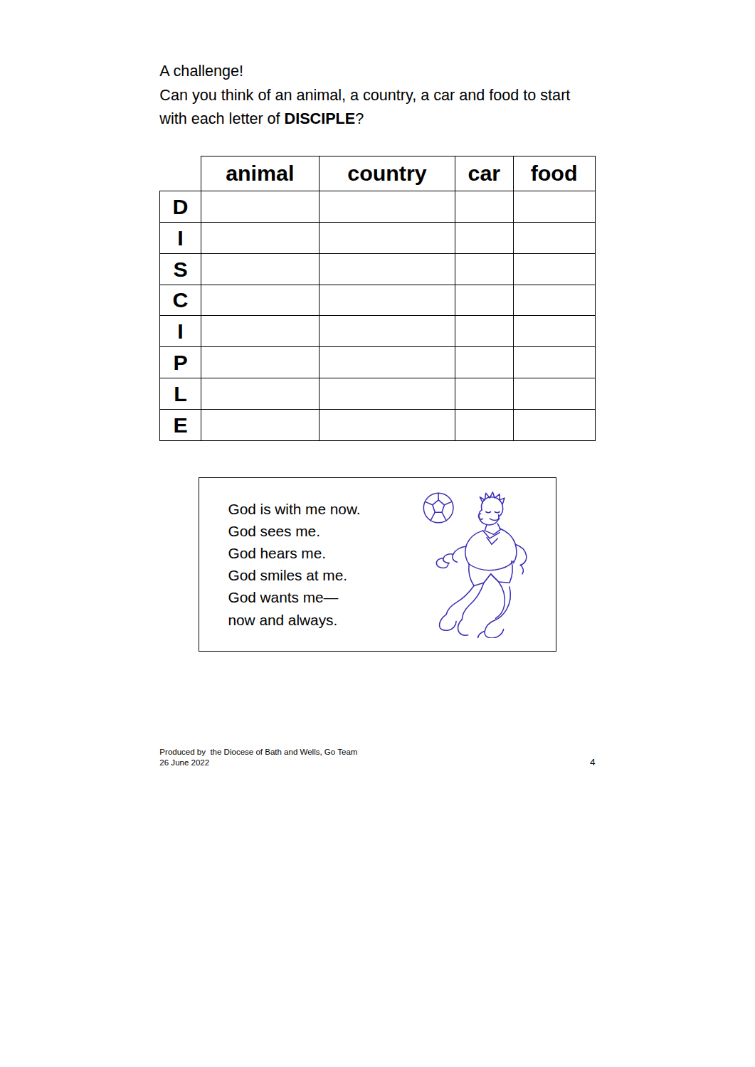A challenge!
Can you think of an animal, a country, a car and food to start with each letter of DISCIPLE?
| | animal | country | car | food |
| --- | --- | --- | --- | --- |
| D | | | | |
| I | | | | |
| S | | | | |
| C | | | | |
| I | | | | |
| P | | | | |
| L | | | | |
| E | | | | |
God is with me now.
God sees me.
God hears me.
God smiles at me.
God wants me—
now and always.
Produced by the Diocese of Bath and Wells, Go Team
26 June 2022
4